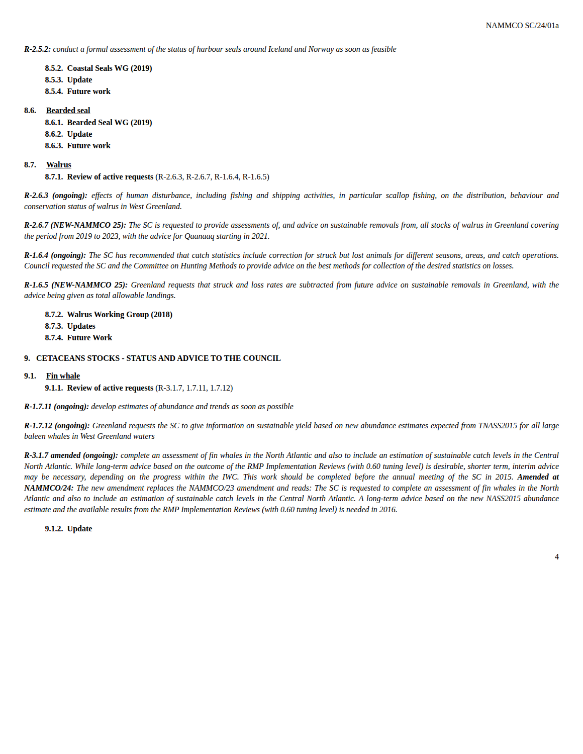NAMMCO SC/24/01a
R-2.5.2: conduct a formal assessment of the status of harbour seals around Iceland and Norway as soon as feasible
8.5.2. Coastal Seals WG (2019)
8.5.3. Update
8.5.4. Future work
8.6. Bearded seal
8.6.1. Bearded Seal WG (2019)
8.6.2. Update
8.6.3. Future work
8.7. Walrus
8.7.1. Review of active requests (R-2.6.3, R-2.6.7, R-1.6.4, R-1.6.5)
R-2.6.3 (ongoing): effects of human disturbance, including fishing and shipping activities, in particular scallop fishing, on the distribution, behaviour and conservation status of walrus in West Greenland.
R-2.6.7 (NEW-NAMMCO 25): The SC is requested to provide assessments of, and advice on sustainable removals from, all stocks of walrus in Greenland covering the period from 2019 to 2023, with the advice for Qaanaaq starting in 2021.
R-1.6.4 (ongoing): The SC has recommended that catch statistics include correction for struck but lost animals for different seasons, areas, and catch operations. Council requested the SC and the Committee on Hunting Methods to provide advice on the best methods for collection of the desired statistics on losses.
R-1.6.5 (NEW-NAMMCO 25): Greenland requests that struck and loss rates are subtracted from future advice on sustainable removals in Greenland, with the advice being given as total allowable landings.
8.7.2. Walrus Working Group (2018)
8.7.3. Updates
8.7.4. Future Work
9. CETACEANS STOCKS - STATUS AND ADVICE TO THE COUNCIL
9.1. Fin whale
9.1.1. Review of active requests (R-3.1.7, 1.7.11, 1.7.12)
R-1.7.11 (ongoing): develop estimates of abundance and trends as soon as possible
R-1.7.12 (ongoing): Greenland requests the SC to give information on sustainable yield based on new abundance estimates expected from TNASS2015 for all large baleen whales in West Greenland waters
R-3.1.7 amended (ongoing): complete an assessment of fin whales in the North Atlantic and also to include an estimation of sustainable catch levels in the Central North Atlantic. While long-term advice based on the outcome of the RMP Implementation Reviews (with 0.60 tuning level) is desirable, shorter term, interim advice may be necessary, depending on the progress within the IWC. This work should be completed before the annual meeting of the SC in 2015. Amended at NAMMCO/24: The new amendment replaces the NAMMCO/23 amendment and reads: The SC is requested to complete an assessment of fin whales in the North Atlantic and also to include an estimation of sustainable catch levels in the Central North Atlantic. A long-term advice based on the new NASS2015 abundance estimate and the available results from the RMP Implementation Reviews (with 0.60 tuning level) is needed in 2016.
9.1.2. Update
4